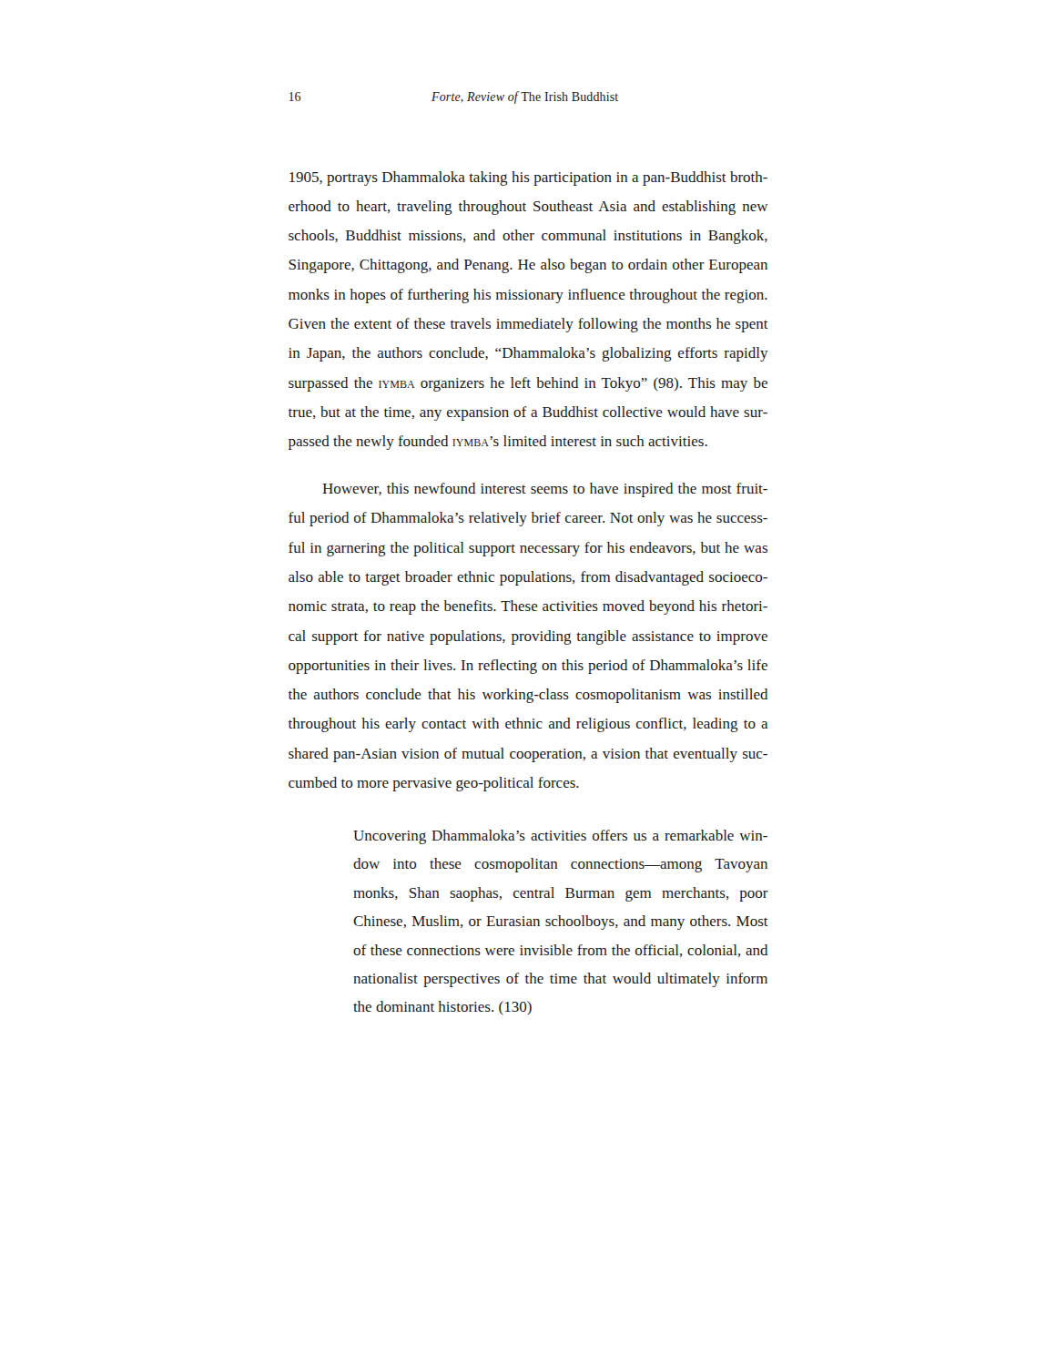16 Forte, Review of The Irish Buddhist
1905, portrays Dhammaloka taking his participation in a pan-Buddhist brotherhood to heart, traveling throughout Southeast Asia and establishing new schools, Buddhist missions, and other communal institutions in Bangkok, Singapore, Chittagong, and Penang. He also began to ordain other European monks in hopes of furthering his missionary influence throughout the region. Given the extent of these travels immediately following the months he spent in Japan, the authors conclude, “Dhammaloka’s globalizing efforts rapidly surpassed the iymba organizers he left behind in Tokyo” (98). This may be true, but at the time, any expansion of a Buddhist collective would have surpassed the newly founded iymba’s limited interest in such activities.
However, this newfound interest seems to have inspired the most fruitful period of Dhammaloka’s relatively brief career. Not only was he successful in garnering the political support necessary for his endeavors, but he was also able to target broader ethnic populations, from disadvantaged socioeconomic strata, to reap the benefits. These activities moved beyond his rhetorical support for native populations, providing tangible assistance to improve opportunities in their lives. In reflecting on this period of Dhammaloka’s life the authors conclude that his working-class cosmopolitanism was instilled throughout his early contact with ethnic and religious conflict, leading to a shared pan-Asian vision of mutual cooperation, a vision that eventually succumbed to more pervasive geo-political forces.
Uncovering Dhammaloka’s activities offers us a remarkable window into these cosmopolitan connections—among Tavoyan monks, Shan saophas, central Burman gem merchants, poor Chinese, Muslim, or Eurasian schoolboys, and many others. Most of these connections were invisible from the official, colonial, and nationalist perspectives of the time that would ultimately inform the dominant histories. (130)